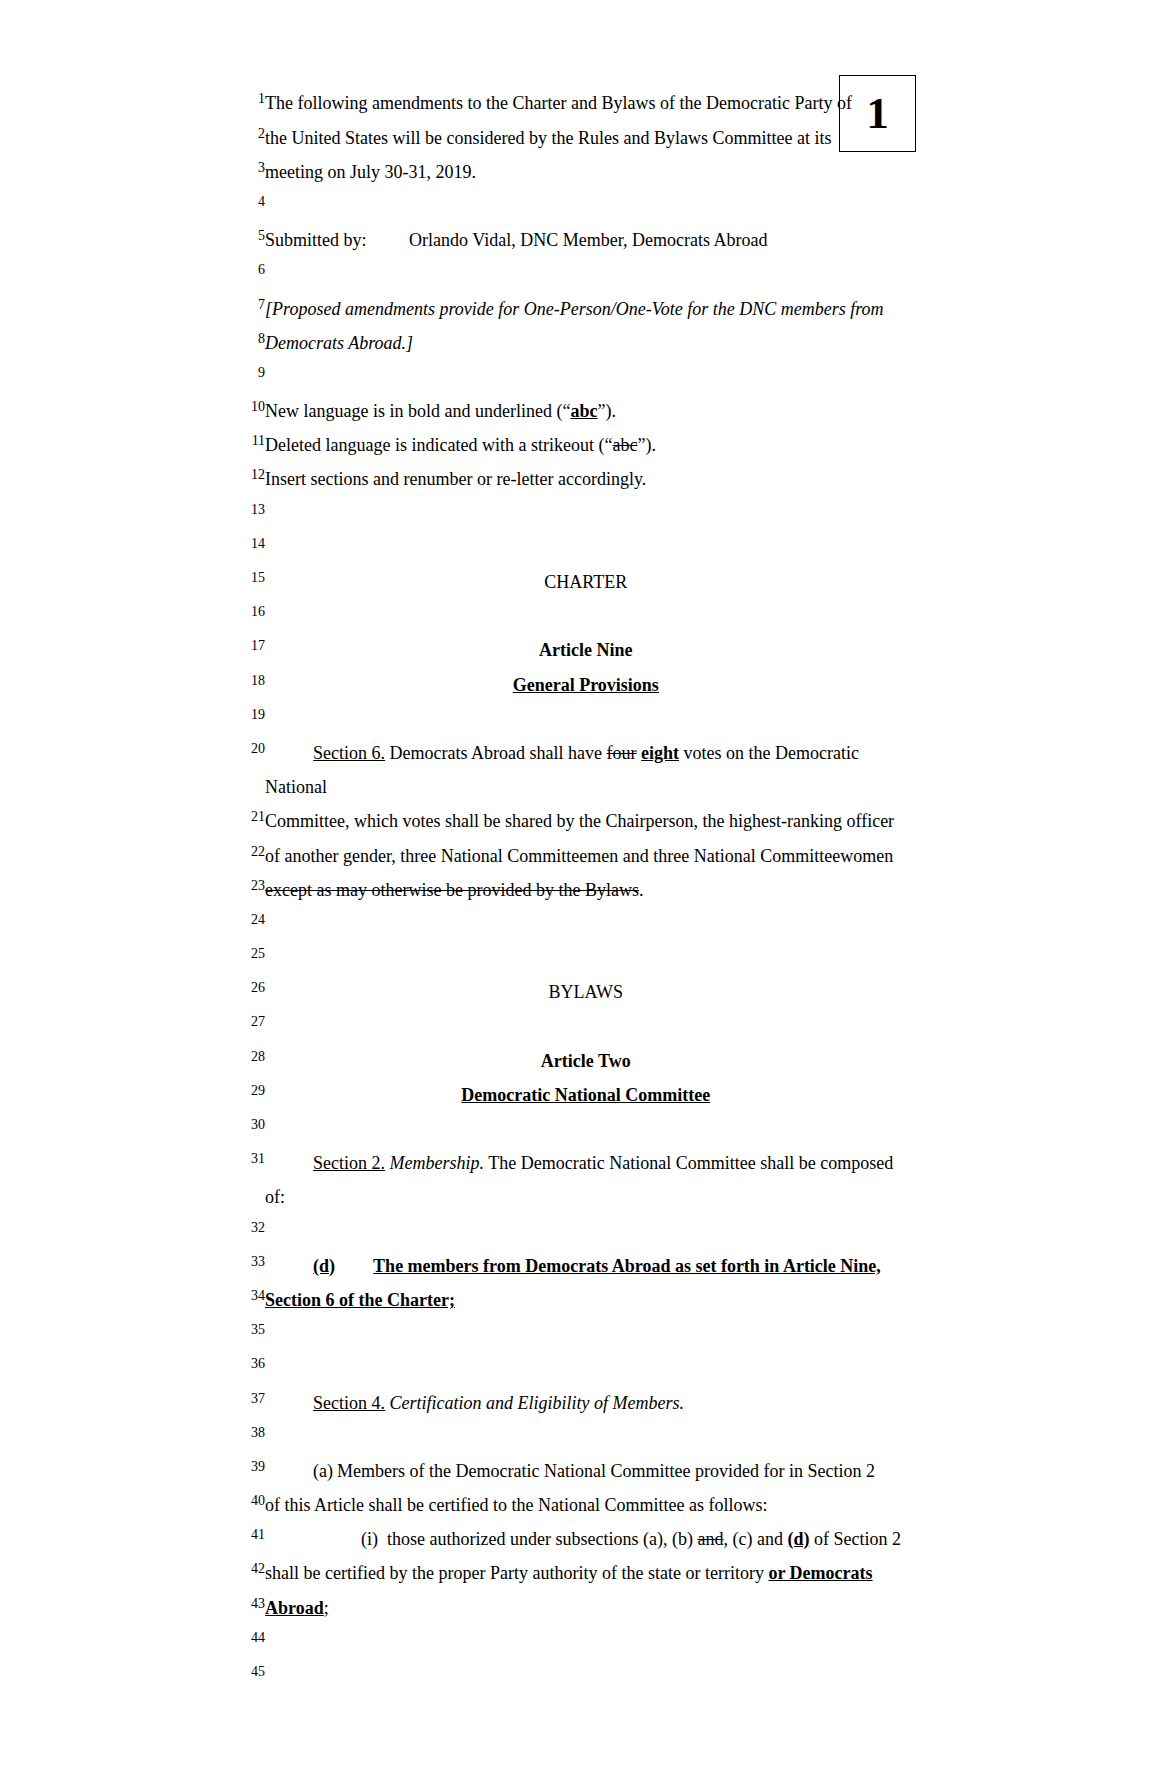1
| 1 | The following amendments to the Charter and Bylaws of the Democratic Party of |
| 2 | the United States will be considered by the Rules and Bylaws Committee at its |
| 3 | meeting on July 30-31, 2019. |
| 4 | |
| 5 | Submitted by: Orlando Vidal, DNC Member, Democrats Abroad |
| 6 | |
| 7 | [Proposed amendments provide for One-Person/One-Vote for the DNC members from |
| 8 | Democrats Abroad.] |
| 9 | |
| 10 | New language is in bold and underlined (“ abc ”). |
| 11 | Deleted language is indicated with a strikeout (“ abc ”). |
| 12 | Insert sections and renumber or re-letter accordingly. |
| 13 | |
| 14 | |
| 15 | CHARTER |
| 16 | |
| 17 | Article Nine |
| 18 | General Provisions |
| 19 | |
| 20 | Section 6. Democrats Abroad shall have four eight votes on the Democratic National |
| 21 | Committee, which votes shall be shared by the Chairperson, the highest-ranking officer |
| 22 | of another gender, three National Committeemen and three National Committeewomen |
| 23 | except as may otherwise be provided by the Bylaws . |
| 24 | |
| 25 | |
| 26 | BYLAWS |
| 27 | |
| 28 | Article Two |
| 29 | Democratic National Committee |
| 30 | |
| 31 | Section 2. Membership. The Democratic National Committee shall be composed of: |
| 32 | |
| 33 | (d) The members from Democrats Abroad as set forth in Article Nine, |
| 34 | Section 6 of the Charter; |
| 35 | |
| 36 | |
| 37 | Section 4. Certification and Eligibility of Members. |
| 38 | |
| 39 | (a) Members of the Democratic National Committee provided for in Section 2 |
| 40 | of this Article shall be certified to the National Committee as follows: |
| 41 | (i) those authorized under subsections (a), (b) and , (c) and (d) of Section 2 |
| 42 | shall be certified by the proper Party authority of the state or territory or Democrats |
| 43 | Abroad ; |
| 44 | |
| 45 | |